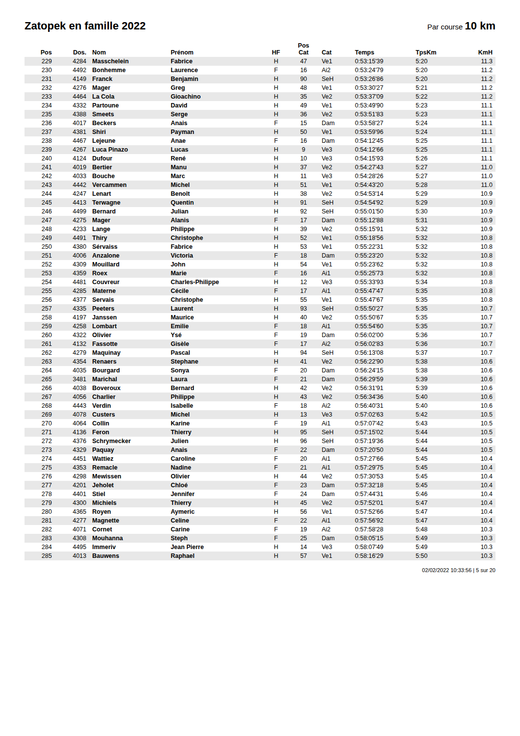Zatopek en famille 2022
Par course 10 km
| Pos | Dos. | Nom | Prénom | HF | Pos Cat | Cat | Temps | TpsKm | KmH |
| --- | --- | --- | --- | --- | --- | --- | --- | --- | --- |
| 229 | 4284 | Masschelein | Fabrice | H | 47 | Ve1 | 0:53:15'39 | 5:20 | 11.3 |
| 230 | 4492 | Bonhemme | Laurence | F | 16 | Ai2 | 0:53:24'79 | 5:20 | 11.2 |
| 231 | 4149 | Franck | Benjamin | H | 90 | SeH | 0:53:26'86 | 5:20 | 11.2 |
| 232 | 4276 | Mager | Greg | H | 48 | Ve1 | 0:53:30'27 | 5:21 | 11.2 |
| 233 | 4464 | La Cola | Gioachino | H | 35 | Ve2 | 0:53:37'09 | 5:22 | 11.2 |
| 234 | 4332 | Partoune | David | H | 49 | Ve1 | 0:53:49'90 | 5:23 | 11.1 |
| 235 | 4388 | Smeets | Serge | H | 36 | Ve2 | 0:53:51'83 | 5:23 | 11.1 |
| 236 | 4017 | Beckers | Anais | F | 15 | Dam | 0:53:58'27 | 5:24 | 11.1 |
| 237 | 4381 | Shiri | Payman | H | 50 | Ve1 | 0:53:59'96 | 5:24 | 11.1 |
| 238 | 4467 | Lejeune | Anae | F | 16 | Dam | 0:54:12'45 | 5:25 | 11.1 |
| 239 | 4267 | Luca Pinazo | Lucas | H | 9 | Ve3 | 0:54:12'66 | 5:25 | 11.1 |
| 240 | 4124 | Dufour | René | H | 10 | Ve3 | 0:54:15'93 | 5:26 | 11.1 |
| 241 | 4019 | Bertier | Manu | H | 37 | Ve2 | 0:54:27'43 | 5:27 | 11.0 |
| 242 | 4033 | Bouche | Marc | H | 11 | Ve3 | 0:54:28'26 | 5:27 | 11.0 |
| 243 | 4442 | Vercammen | Michel | H | 51 | Ve1 | 0:54:43'20 | 5:28 | 11.0 |
| 244 | 4247 | Lenart | Benoît | H | 38 | Ve2 | 0:54:53'14 | 5:29 | 10.9 |
| 245 | 4413 | Terwagne | Quentin | H | 91 | SeH | 0:54:54'92 | 5:29 | 10.9 |
| 246 | 4499 | Bernard | Julian | H | 92 | SeH | 0:55:01'50 | 5:30 | 10.9 |
| 247 | 4275 | Mager | Alanis | F | 17 | Dam | 0:55:12'88 | 5:31 | 10.9 |
| 248 | 4233 | Lange | Philippe | H | 39 | Ve2 | 0:55:15'91 | 5:32 | 10.9 |
| 249 | 4491 | Thiry | Christophe | H | 52 | Ve1 | 0:55:18'56 | 5:32 | 10.8 |
| 250 | 4380 | Sérvaiss | Fabrice | H | 53 | Ve1 | 0:55:22'31 | 5:32 | 10.8 |
| 251 | 4006 | Anzalone | Victoria | F | 18 | Dam | 0:55:23'20 | 5:32 | 10.8 |
| 252 | 4309 | Mouillard | John | H | 54 | Ve1 | 0:55:23'62 | 5:32 | 10.8 |
| 253 | 4359 | Roex | Marie | F | 16 | Ai1 | 0:55:25'73 | 5:32 | 10.8 |
| 254 | 4481 | Couvreur | Charles-Philippe | H | 12 | Ve3 | 0:55:33'93 | 5:34 | 10.8 |
| 255 | 4285 | Materne | Cécile | F | 17 | Ai1 | 0:55:47'47 | 5:35 | 10.8 |
| 256 | 4377 | Servais | Christophe | H | 55 | Ve1 | 0:55:47'67 | 5:35 | 10.8 |
| 257 | 4335 | Peeters | Laurent | H | 93 | SeH | 0:55:50'27 | 5:35 | 10.7 |
| 258 | 4197 | Janssen | Maurice | H | 40 | Ve2 | 0:55:50'67 | 5:35 | 10.7 |
| 259 | 4258 | Lombart | Emilie | F | 18 | Ai1 | 0:55:54'60 | 5:35 | 10.7 |
| 260 | 4322 | Olivier | Ysé | F | 19 | Dam | 0:56:02'00 | 5:36 | 10.7 |
| 261 | 4132 | Fassotte | Gisèle | F | 17 | Ai2 | 0:56:02'83 | 5:36 | 10.7 |
| 262 | 4279 | Maquinay | Pascal | H | 94 | SeH | 0:56:13'08 | 5:37 | 10.7 |
| 263 | 4354 | Renaers | Stephane | H | 41 | Ve2 | 0:56:22'90 | 5:38 | 10.6 |
| 264 | 4035 | Bourgard | Sonya | F | 20 | Dam | 0:56:24'15 | 5:38 | 10.6 |
| 265 | 3481 | Marichal | Laura | F | 21 | Dam | 0:56:29'59 | 5:39 | 10.6 |
| 266 | 4038 | Boveroux | Bernard | H | 42 | Ve2 | 0:56:31'91 | 5:39 | 10.6 |
| 267 | 4056 | Charlier | Philippe | H | 43 | Ve2 | 0:56:34'36 | 5:40 | 10.6 |
| 268 | 4443 | Verdin | Isabelle | F | 18 | Ai2 | 0:56:40'31 | 5:40 | 10.6 |
| 269 | 4078 | Custers | Michel | H | 13 | Ve3 | 0:57:02'63 | 5:42 | 10.5 |
| 270 | 4064 | Collin | Karine | F | 19 | Ai1 | 0:57:07'42 | 5:43 | 10.5 |
| 271 | 4136 | Feron | Thierry | H | 95 | SeH | 0:57:15'02 | 5:44 | 10.5 |
| 272 | 4376 | Schrymecker | Julien | H | 96 | SeH | 0:57:19'36 | 5:44 | 10.5 |
| 273 | 4329 | Paquay | Anais | F | 22 | Dam | 0:57:20'50 | 5:44 | 10.5 |
| 274 | 4451 | Wattiez | Caroline | F | 20 | Ai1 | 0:57:27'66 | 5:45 | 10.4 |
| 275 | 4353 | Remacle | Nadine | F | 21 | Ai1 | 0:57:29'75 | 5:45 | 10.4 |
| 276 | 4298 | Mewissen | Olivier | H | 44 | Ve2 | 0:57:30'53 | 5:45 | 10.4 |
| 277 | 4201 | Jeholet | Chloé | F | 23 | Dam | 0:57:32'18 | 5:45 | 10.4 |
| 278 | 4401 | Stiel | Jennifer | F | 24 | Dam | 0:57:44'31 | 5:46 | 10.4 |
| 279 | 4300 | Michiels | Thierry | H | 45 | Ve2 | 0:57:52'01 | 5:47 | 10.4 |
| 280 | 4365 | Royen | Aymeric | H | 56 | Ve1 | 0:57:52'66 | 5:47 | 10.4 |
| 281 | 4277 | Magnette | Celine | F | 22 | Ai1 | 0:57:56'92 | 5:47 | 10.4 |
| 282 | 4071 | Cornet | Carine | F | 19 | Ai2 | 0:57:58'28 | 5:48 | 10.3 |
| 283 | 4308 | Mouhanna | Steph | F | 25 | Dam | 0:58:05'15 | 5:49 | 10.3 |
| 284 | 4495 | Immeriv | Jean Pierre | H | 14 | Ve3 | 0:58:07'49 | 5:49 | 10.3 |
| 285 | 4013 | Bauwens | Raphael | H | 57 | Ve1 | 0:58:16'29 | 5:50 | 10.3 |
02/02/2022 10:33:56 | 5 sur 20